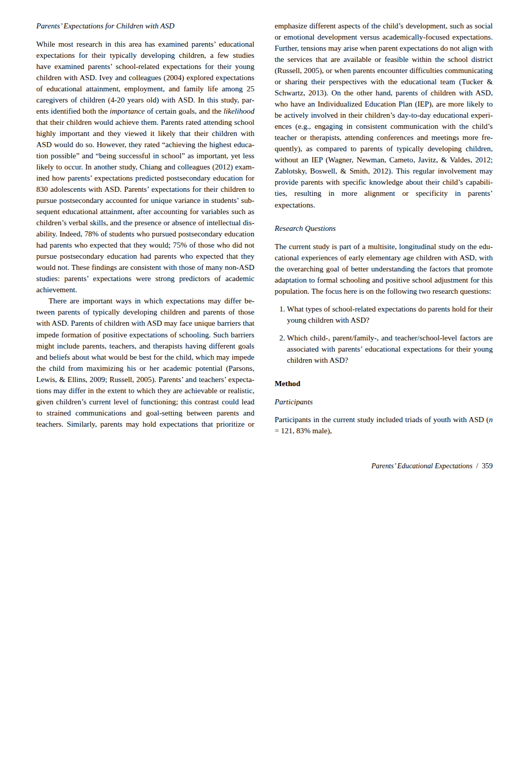Parents’ Expectations for Children with ASD
While most research in this area has examined parents’ educational expectations for their typically developing children, a few studies have examined parents’ school-related expectations for their young children with ASD. Ivey and colleagues (2004) explored expectations of educational attainment, employment, and family life among 25 caregivers of children (4-20 years old) with ASD. In this study, parents identified both the importance of certain goals, and the likelihood that their children would achieve them. Parents rated attending school highly important and they viewed it likely that their children with ASD would do so. However, they rated “achieving the highest education possible” and “being successful in school” as important, yet less likely to occur. In another study, Chiang and colleagues (2012) examined how parents’ expectations predicted postsecondary education for 830 adolescents with ASD. Parents’ expectations for their children to pursue postsecondary accounted for unique variance in students’ subsequent educational attainment, after accounting for variables such as children’s verbal skills, and the presence or absence of intellectual disability. Indeed, 78% of students who pursued postsecondary education had parents who expected that they would; 75% of those who did not pursue postsecondary education had parents who expected that they would not. These findings are consistent with those of many non-ASD studies: parents’ expectations were strong predictors of academic achievement.
There are important ways in which expectations may differ between parents of typically developing children and parents of those with ASD. Parents of children with ASD may face unique barriers that impede formation of positive expectations of schooling. Such barriers might include parents, teachers, and therapists having different goals and beliefs about what would be best for the child, which may impede the child from maximizing his or her academic potential (Parsons, Lewis, & Ellins, 2009; Russell, 2005). Parents’ and teachers’ expectations may differ in the extent to which they are achievable or realistic, given children’s current level of functioning; this contrast could lead to strained communications and goal-setting between parents and teachers. Similarly, parents may hold expectations that prioritize or emphasize different aspects of the child’s development, such as social or emotional development versus academically-focused expectations. Further, tensions may arise when parent expectations do not align with the services that are available or feasible within the school district (Russell, 2005), or when parents encounter difficulties communicating or sharing their perspectives with the educational team (Tucker & Schwartz, 2013). On the other hand, parents of children with ASD, who have an Individualized Education Plan (IEP), are more likely to be actively involved in their children’s day-to-day educational experiences (e.g., engaging in consistent communication with the child’s teacher or therapists, attending conferences and meetings more frequently), as compared to parents of typically developing children, without an IEP (Wagner, Newman, Cameto, Javitz, & Valdes, 2012; Zablotsky, Boswell, & Smith, 2012). This regular involvement may provide parents with specific knowledge about their child’s capabilities, resulting in more alignment or specificity in parents’ expectations.
Research Questions
The current study is part of a multisite, longitudinal study on the educational experiences of early elementary age children with ASD, with the overarching goal of better understanding the factors that promote adaptation to formal schooling and positive school adjustment for this population. The focus here is on the following two research questions:
What types of school-related expectations do parents hold for their young children with ASD?
Which child-, parent/family-, and teacher/school-level factors are associated with parents’ educational expectations for their young children with ASD?
Method
Participants
Participants in the current study included triads of youth with ASD (n = 121, 83% male),
Parents’ Educational Expectations / 359